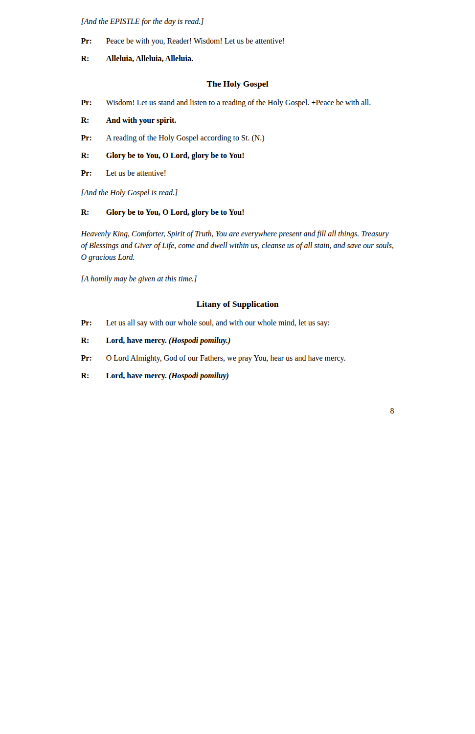[And the EPISTLE for the day is read.]
Pr:
Peace be with you, Reader! Wisdom! Let us be attentive!
R:
Alleluia, Alleluia, Alleluia.
The Holy Gospel
Pr:
Wisdom! Let us stand and listen to a reading of the Holy Gospel. +Peace be with all.
R:
And with your spirit.
Pr:
A reading of the Holy Gospel according to St. (N.)
R:
Glory be to You, O Lord, glory be to You!
Pr:
Let us be attentive!
[And the Holy Gospel is read.]
R:
Glory be to You, O Lord, glory be to You!
Heavenly King, Comforter, Spirit of Truth, You are everywhere present and fill all things. Treasury of Blessings and Giver of Life, come and dwell within us, cleanse us of all stain, and save our souls, O gracious Lord.
[A homily may be given at this time.]
Litany of Supplication
Pr:
Let us all say with our whole soul, and with our whole mind, let us say:
R:
Lord, have mercy. (Hospodi pomiluy.)
Pr:
O Lord Almighty, God of our Fathers, we pray You, hear us and have mercy.
R:
Lord, have mercy. (Hospodi pomiluy)
8